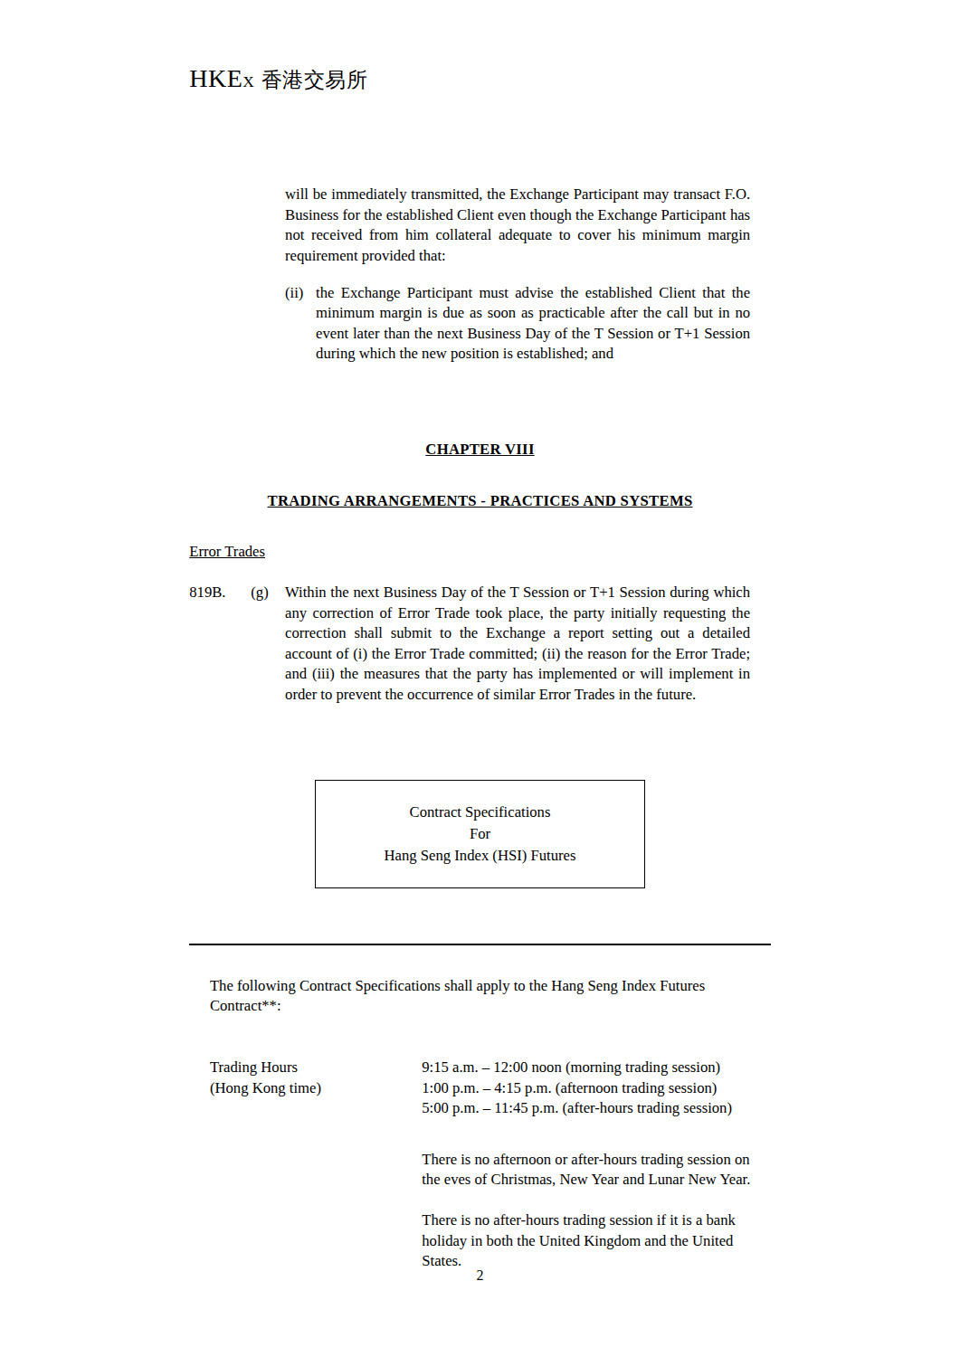HKE X 香港交易所
will be immediately transmitted, the Exchange Participant may transact F.O. Business for the established Client even though the Exchange Participant has not received from him collateral adequate to cover his minimum margin requirement provided that:
(ii)
the Exchange Participant must advise the established Client that the minimum margin is due as soon as practicable after the call but in no event later than the next Business Day of the T Session or T+1 Session during which the new position is established; and
CHAPTER VIII
TRADING ARRANGEMENTS - PRACTICES AND SYSTEMS
Error Trades
819B.
(g)
Within the next Business Day of the T Session or T+1 Session during which any correction of Error Trade took place, the party initially requesting the correction shall submit to the Exchange a report setting out a detailed account of (i) the Error Trade committed; (ii) the reason for the Error Trade; and (iii) the measures that the party has implemented or will implement in order to prevent the occurrence of similar Error Trades in the future.
Contract Specifications
For
Hang Seng Index (HSI) Futures
The following Contract Specifications shall apply to the Hang Seng Index Futures Contract**:
Trading Hours
(Hong Kong time)
9:15 a.m. – 12:00 noon (morning trading session)
1:00 p.m. – 4:15 p.m. (afternoon trading session)
5:00 p.m. – 11:45 p.m. (after-hours trading session)
There is no afternoon or after-hours trading session on the eves of Christmas, New Year and Lunar New Year.
There is no after-hours trading session if it is a bank holiday in both the United Kingdom and the United States.
2